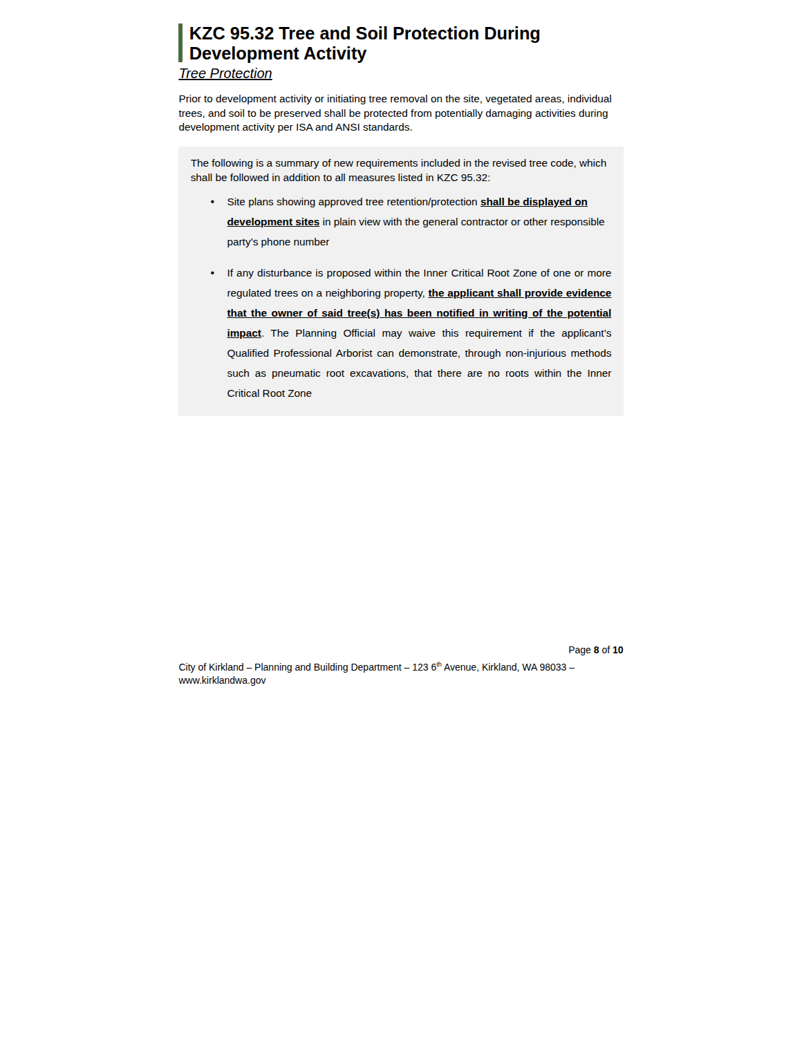KZC 95.32 Tree and Soil Protection During Development Activity
Tree Protection
Prior to development activity or initiating tree removal on the site, vegetated areas, individual trees, and soil to be preserved shall be protected from potentially damaging activities during development activity per ISA and ANSI standards.
The following is a summary of new requirements included in the revised tree code, which shall be followed in addition to all measures listed in KZC 95.32:
Site plans showing approved tree retention/protection shall be displayed on development sites in plain view with the general contractor or other responsible party’s phone number
If any disturbance is proposed within the Inner Critical Root Zone of one or more regulated trees on a neighboring property, the applicant shall provide evidence that the owner of said tree(s) has been notified in writing of the potential impact. The Planning Official may waive this requirement if the applicant’s Qualified Professional Arborist can demonstrate, through non-injurious methods such as pneumatic root excavations, that there are no roots within the Inner Critical Root Zone
Page 8 of 10
City of Kirkland – Planning and Building Department – 123 6th Avenue, Kirkland, WA 98033 – www.kirklandwa.gov